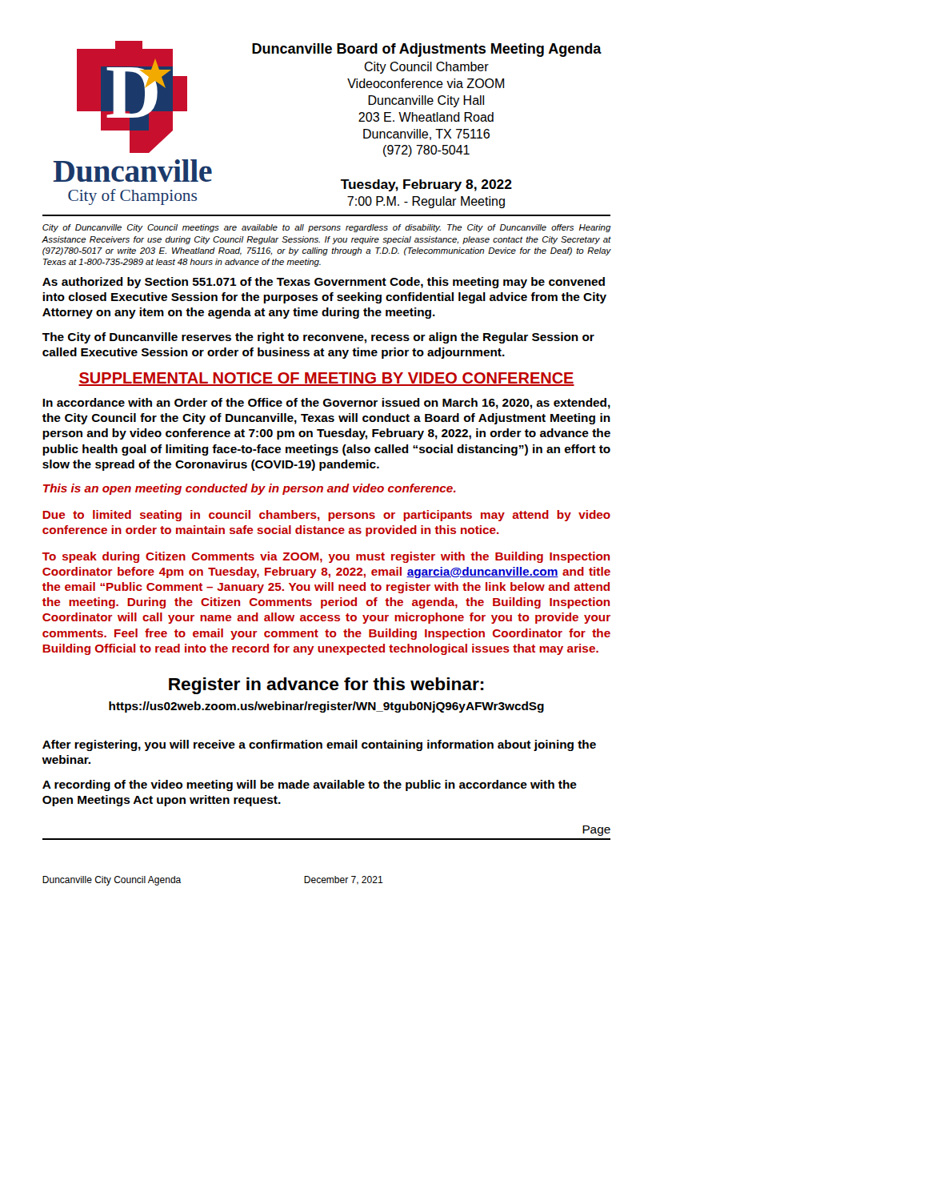D
Duncanville
City of Champions
Duncanville Board of Adjustments Meeting Agenda
City Council Chamber
Videoconference via ZOOM
Duncanville City Hall
203 E. Wheatland Road
Duncanville, TX 75116
(972) 780-5041
Tuesday, February 8, 2022
7:00 P.M. - Regular Meeting
City of Duncanville City Council meetings are available to all persons regardless of disability. The City of Duncanville offers Hearing Assistance Receivers for use during City Council Regular Sessions. If you require special assistance, please contact the City Secretary at (972)780-5017 or write 203 E. Wheatland Road, 75116, or by calling through a T.D.D. (Telecommunication Device for the Deaf) to Relay Texas at 1-800-735-2989 at least 48 hours in advance of the meeting.
As authorized by Section 551.071 of the Texas Government Code, this meeting may be convened into closed Executive Session for the purposes of seeking confidential legal advice from the City Attorney on any item on the agenda at any time during the meeting.
The City of Duncanville reserves the right to reconvene, recess or align the Regular Session or called Executive Session or order of business at any time prior to adjournment.
SUPPLEMENTAL NOTICE OF MEETING BY VIDEO CONFERENCE
In accordance with an Order of the Office of the Governor issued on March 16, 2020, as extended, the City Council for the City of Duncanville, Texas will conduct a Board of Adjustment Meeting in person and by video conference at 7:00 pm on Tuesday, February 8, 2022, in order to advance the public health goal of limiting face-to-face meetings (also called “social distancing”) in an effort to slow the spread of the Coronavirus (COVID-19) pandemic.
This is an open meeting conducted by in person and video conference.
Due to limited seating in council chambers, persons or participants may attend by video conference in order to maintain safe social distance as provided in this notice.
To speak during Citizen Comments via ZOOM, you must register with the Building Inspection Coordinator before 4pm on Tuesday, February 8, 2022, email agarcia@duncanville.com and title the email “Public Comment – January 25. You will need to register with the link below and attend the meeting. During the Citizen Comments period of the agenda, the Building Inspection Coordinator will call your name and allow access to your microphone for you to provide your comments. Feel free to email your comment to the Building Inspection Coordinator for the Building Official to read into the record for any unexpected technological issues that may arise.
Register in advance for this webinar:
https://us02web.zoom.us/webinar/register/WN_9tgub0NjQ96yAFWr3wcdSg
After registering, you will receive a confirmation email containing information about joining the webinar.
A recording of the video meeting will be made available to the public in accordance with the Open Meetings Act upon written request.
Page
Duncanville City Council Agenda December 7, 2021